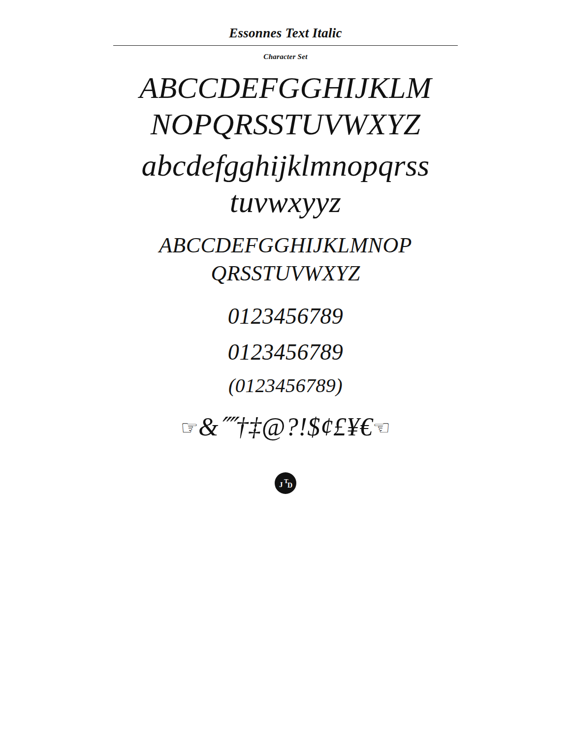Essonnes Text Italic
Character Set
ABCCDEFGGHIJKLM
NOPQRSSTUVWXYZ
abcdefgghijklmnopqrss
tuvwxyyz
ABCCDEFGGHIJKLMNOP
QRSSTUVWXYZ
0123456789
0123456789
(0123456789)
☞&⁗†‡@?!$¢£¥€☜
JTD